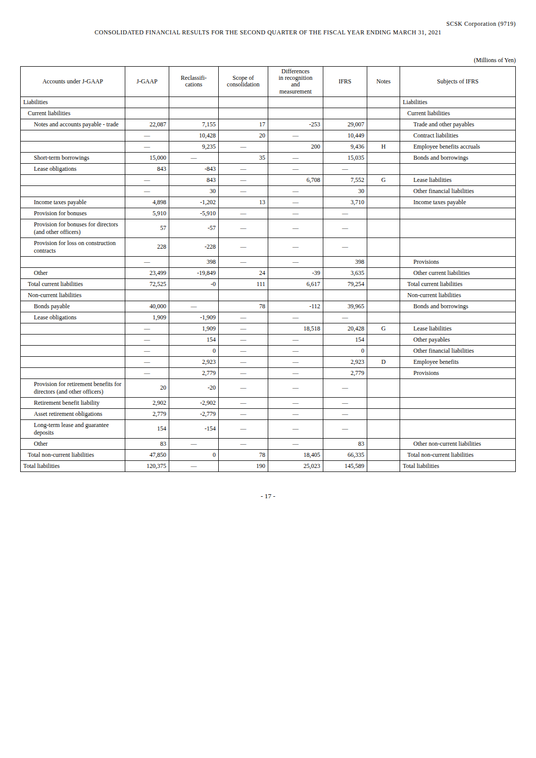SCSK Corporation (9719)
CONSOLIDATED FINANCIAL RESULTS FOR THE SECOND QUARTER OF THE FISCAL YEAR ENDING MARCH 31, 2021
(Millions of Yen)
| Accounts under J-GAAP | J-GAAP | Reclassifi- cations | Scope of consolidation | Differences in recognition and measurement | IFRS | Notes | Subjects of IFRS |
| --- | --- | --- | --- | --- | --- | --- | --- |
| Liabilities | | | | | | | Liabilities |
| Current liabilities | | | | | | | Current liabilities |
| Notes and accounts payable - trade | 22,087 | 7,155 | 17 | -253 | 29,007 | | Trade and other payables |
| | — | 10,428 | 20 | — | 10,449 | | Contract liabilities |
| | — | 9,235 | — | 200 | 9,436 | H | Employee benefits accruals |
| Short-term borrowings | 15,000 | — | 35 | — | 15,035 | | Bonds and borrowings |
| Lease obligations | 843 | -843 | — | — | — | | |
| | — | 843 | — | 6,708 | 7,552 | G | Lease liabilities |
| | — | 30 | — | — | 30 | | Other financial liabilities |
| Income taxes payable | 4,898 | -1,202 | 13 | — | 3,710 | | Income taxes payable |
| Provision for bonuses | 5,910 | -5,910 | — | — | — | | |
| Provision for bonuses for directors (and other officers) | 57 | -57 | — | — | — | | |
| Provision for loss on construction contracts | 228 | -228 | — | — | — | | |
| | — | 398 | — | — | 398 | | Provisions |
| Other | 23,499 | -19,849 | 24 | -39 | 3,635 | | Other current liabilities |
| Total current liabilities | 72,525 | -0 | 111 | 6,617 | 79,254 | | Total current liabilities |
| Non-current liabilities | | | | | | | Non-current liabilities |
| Bonds payable | 40,000 | — | 78 | -112 | 39,965 | | Bonds and borrowings |
| Lease obligations | 1,909 | -1,909 | — | — | — | | |
| | — | 1,909 | — | 18,518 | 20,428 | G | Lease liabilities |
| | — | 154 | — | — | 154 | | Other payables |
| | — | 0 | — | — | 0 | | Other financial liabilities |
| | — | 2,923 | — | — | 2,923 | D | Employee benefits |
| | — | 2,779 | — | — | 2,779 | | Provisions |
| Provision for retirement benefits for directors (and other officers) | 20 | -20 | — | — | — | | |
| Retirement benefit liability | 2,902 | -2,902 | — | — | — | | |
| Asset retirement obligations | 2,779 | -2,779 | — | — | — | | |
| Long-term lease and guarantee deposits | 154 | -154 | — | — | — | | |
| Other | 83 | — | — | — | 83 | | Other non-current liabilities |
| Total non-current liabilities | 47,850 | 0 | 78 | 18,405 | 66,335 | | Total non-current liabilities |
| Total liabilities | 120,375 | — | 190 | 25,023 | 145,589 | | Total liabilities |
- 17 -